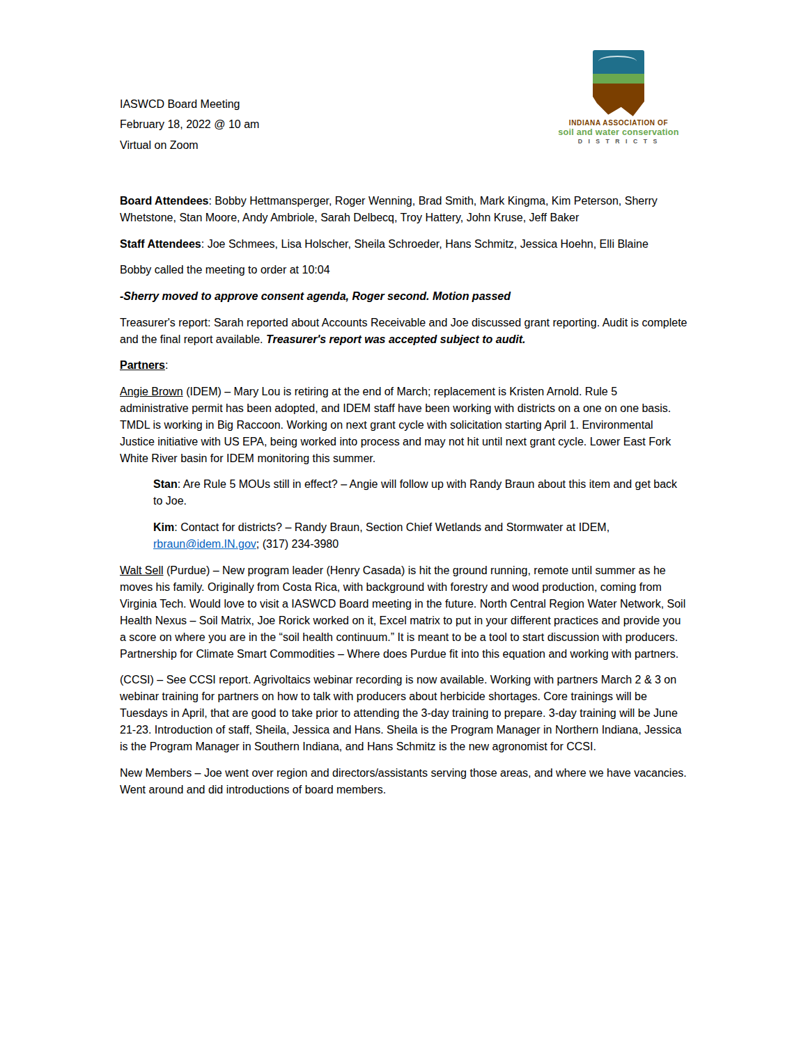INDIANA ASSOCIATION OF soil and water conservation D I S T R I C T S
IASWCD Board Meeting
February 18, 2022 @ 10 am
Virtual on Zoom
Board Attendees: Bobby Hettmansperger, Roger Wenning, Brad Smith, Mark Kingma, Kim Peterson, Sherry Whetstone, Stan Moore, Andy Ambriole, Sarah Delbecq, Troy Hattery, John Kruse, Jeff Baker
Staff Attendees: Joe Schmees, Lisa Holscher, Sheila Schroeder, Hans Schmitz, Jessica Hoehn, Elli Blaine
Bobby called the meeting to order at 10:04
-Sherry moved to approve consent agenda, Roger second. Motion passed
Treasurer's report: Sarah reported about Accounts Receivable and Joe discussed grant reporting. Audit is complete and the final report available. Treasurer's report was accepted subject to audit.
Partners:
Angie Brown (IDEM) – Mary Lou is retiring at the end of March; replacement is Kristen Arnold. Rule 5 administrative permit has been adopted, and IDEM staff have been working with districts on a one on one basis. TMDL is working in Big Raccoon. Working on next grant cycle with solicitation starting April 1. Environmental Justice initiative with US EPA, being worked into process and may not hit until next grant cycle. Lower East Fork White River basin for IDEM monitoring this summer.
Stan: Are Rule 5 MOUs still in effect? – Angie will follow up with Randy Braun about this item and get back to Joe.
Kim: Contact for districts? – Randy Braun, Section Chief Wetlands and Stormwater at IDEM, rbraun@idem.IN.gov; (317) 234-3980
Walt Sell (Purdue) – New program leader (Henry Casada) is hit the ground running, remote until summer as he moves his family. Originally from Costa Rica, with background with forestry and wood production, coming from Virginia Tech. Would love to visit a IASWCD Board meeting in the future. North Central Region Water Network, Soil Health Nexus – Soil Matrix, Joe Rorick worked on it, Excel matrix to put in your different practices and provide you a score on where you are in the “soil health continuum.” It is meant to be a tool to start discussion with producers. Partnership for Climate Smart Commodities – Where does Purdue fit into this equation and working with partners.
(CCSI) – See CCSI report. Agrivoltaics webinar recording is now available. Working with partners March 2 & 3 on webinar training for partners on how to talk with producers about herbicide shortages. Core trainings will be Tuesdays in April, that are good to take prior to attending the 3-day training to prepare. 3-day training will be June 21-23. Introduction of staff, Sheila, Jessica and Hans. Sheila is the Program Manager in Northern Indiana, Jessica is the Program Manager in Southern Indiana, and Hans Schmitz is the new agronomist for CCSI.
New Members – Joe went over region and directors/assistants serving those areas, and where we have vacancies. Went around and did introductions of board members.